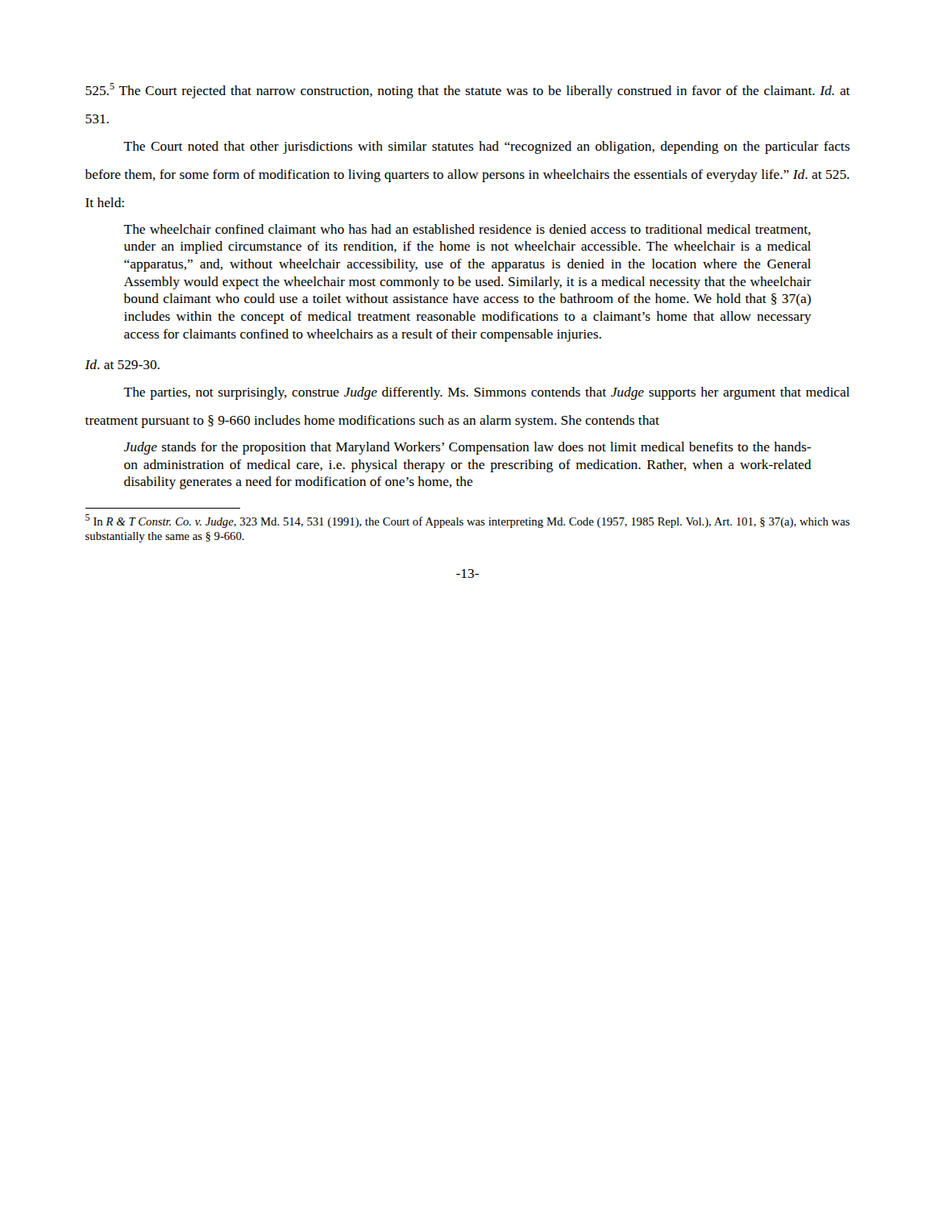525.5 The Court rejected that narrow construction, noting that the statute was to be liberally construed in favor of the claimant. Id. at 531.
The Court noted that other jurisdictions with similar statutes had “recognized an obligation, depending on the particular facts before them, for some form of modification to living quarters to allow persons in wheelchairs the essentials of everyday life.” Id. at 525. It held:
The wheelchair confined claimant who has had an established residence is denied access to traditional medical treatment, under an implied circumstance of its rendition, if the home is not wheelchair accessible. The wheelchair is a medical “apparatus,” and, without wheelchair accessibility, use of the apparatus is denied in the location where the General Assembly would expect the wheelchair most commonly to be used. Similarly, it is a medical necessity that the wheelchair bound claimant who could use a toilet without assistance have access to the bathroom of the home. We hold that § 37(a) includes within the concept of medical treatment reasonable modifications to a claimant’s home that allow necessary access for claimants confined to wheelchairs as a result of their compensable injuries.
Id. at 529-30.
The parties, not surprisingly, construe Judge differently. Ms. Simmons contends that Judge supports her argument that medical treatment pursuant to § 9-660 includes home modifications such as an alarm system. She contends that
Judge stands for the proposition that Maryland Workers’ Compensation law does not limit medical benefits to the hands-on administration of medical care, i.e. physical therapy or the prescribing of medication. Rather, when a work-related disability generates a need for modification of one’s home, the
5 In R & T Constr. Co. v. Judge, 323 Md. 514, 531 (1991), the Court of Appeals was interpreting Md. Code (1957, 1985 Repl. Vol.), Art. 101, § 37(a), which was substantially the same as § 9-660.
-13-